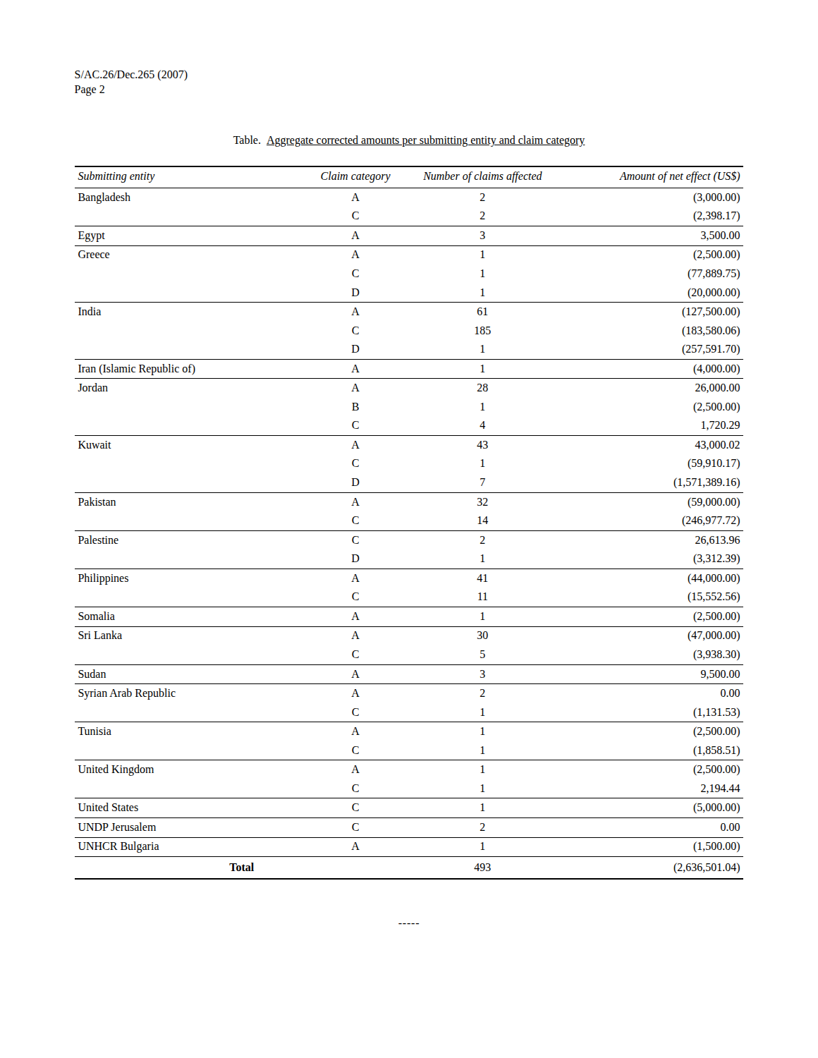S/AC.26/Dec.265 (2007)
Page 2
Table. Aggregate corrected amounts per submitting entity and claim category
| Submitting entity | Claim category | Number of claims affected | Amount of net effect (US$) |
| --- | --- | --- | --- |
| Bangladesh | A | 2 | (3,000.00) |
| | C | 2 | (2,398.17) |
| Egypt | A | 3 | 3,500.00 |
| Greece | A | 1 | (2,500.00) |
| | C | 1 | (77,889.75) |
| | D | 1 | (20,000.00) |
| India | A | 61 | (127,500.00) |
| | C | 185 | (183,580.06) |
| | D | 1 | (257,591.70) |
| Iran (Islamic Republic of) | A | 1 | (4,000.00) |
| Jordan | A | 28 | 26,000.00 |
| | B | 1 | (2,500.00) |
| | C | 4 | 1,720.29 |
| Kuwait | A | 43 | 43,000.02 |
| | C | 1 | (59,910.17) |
| | D | 7 | (1,571,389.16) |
| Pakistan | A | 32 | (59,000.00) |
| | C | 14 | (246,977.72) |
| Palestine | C | 2 | 26,613.96 |
| | D | 1 | (3,312.39) |
| Philippines | A | 41 | (44,000.00) |
| | C | 11 | (15,552.56) |
| Somalia | A | 1 | (2,500.00) |
| Sri Lanka | A | 30 | (47,000.00) |
| | C | 5 | (3,938.30) |
| Sudan | A | 3 | 9,500.00 |
| Syrian Arab Republic | A | 2 | 0.00 |
| | C | 1 | (1,131.53) |
| Tunisia | A | 1 | (2,500.00) |
| | C | 1 | (1,858.51) |
| United Kingdom | A | 1 | (2,500.00) |
| | C | 1 | 2,194.44 |
| United States | C | 1 | (5,000.00) |
| UNDP Jerusalem | C | 2 | 0.00 |
| UNHCR Bulgaria | A | 1 | (1,500.00) |
| Total | 493 | (2,636,501.04) |
-----